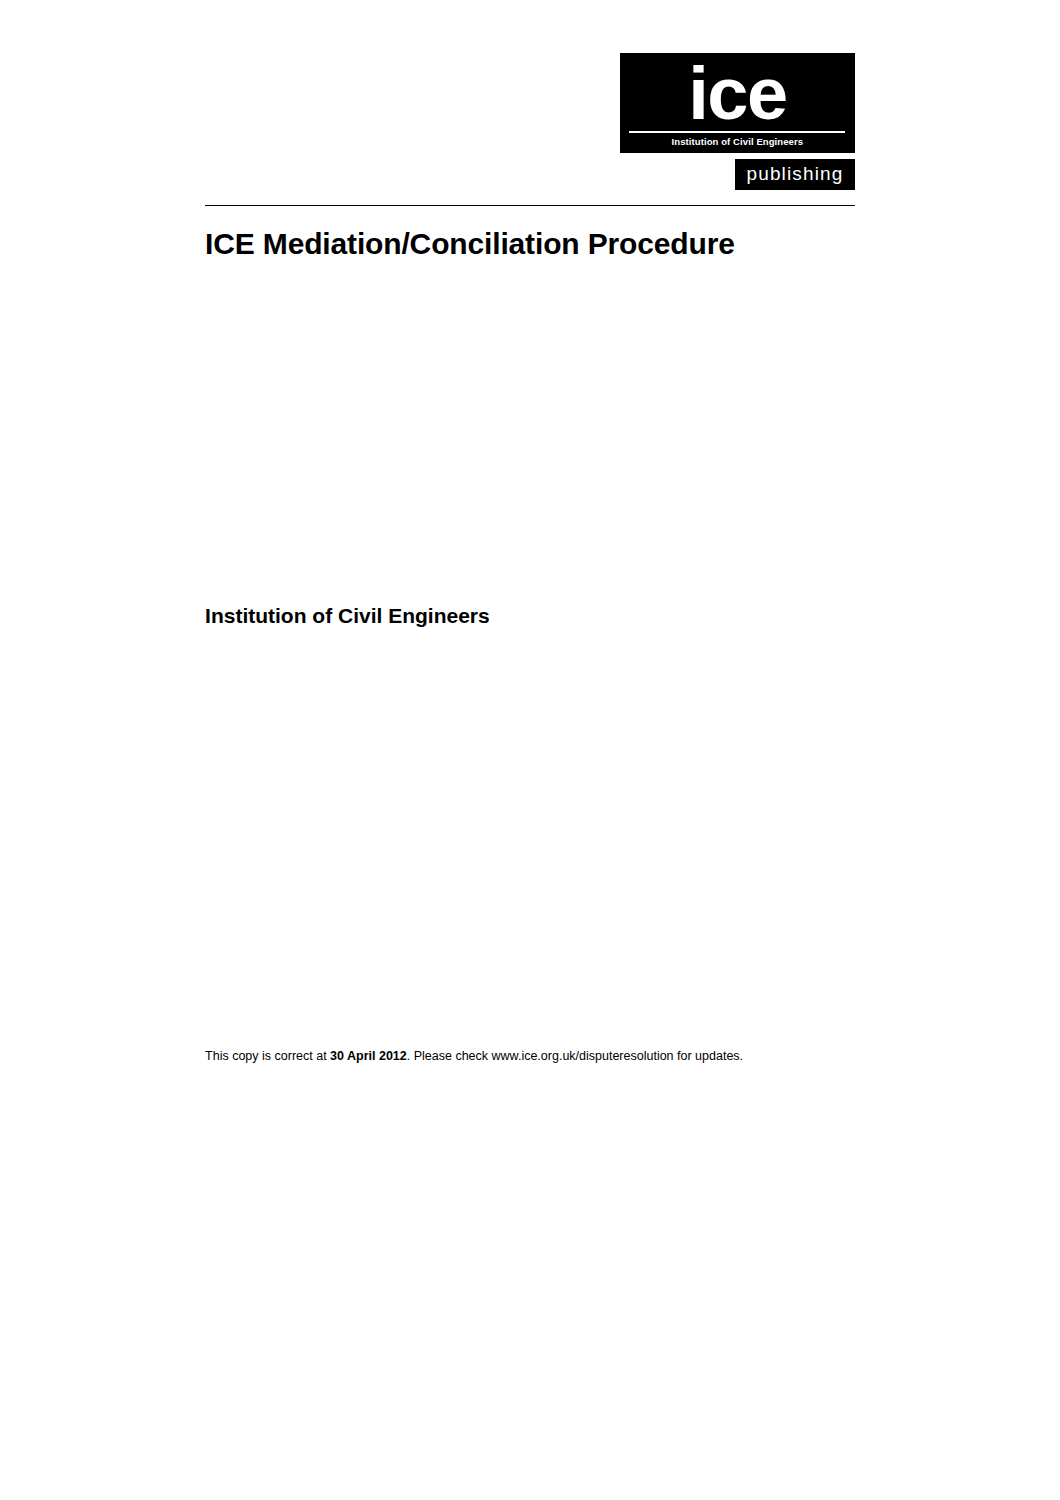ice
Institution of Civil Engineers
publishing
ICE Mediation/Conciliation Procedure
Institution of Civil Engineers
This copy is correct at 30 April 2012. Please check www.ice.org.uk/disputeresolution for updates.